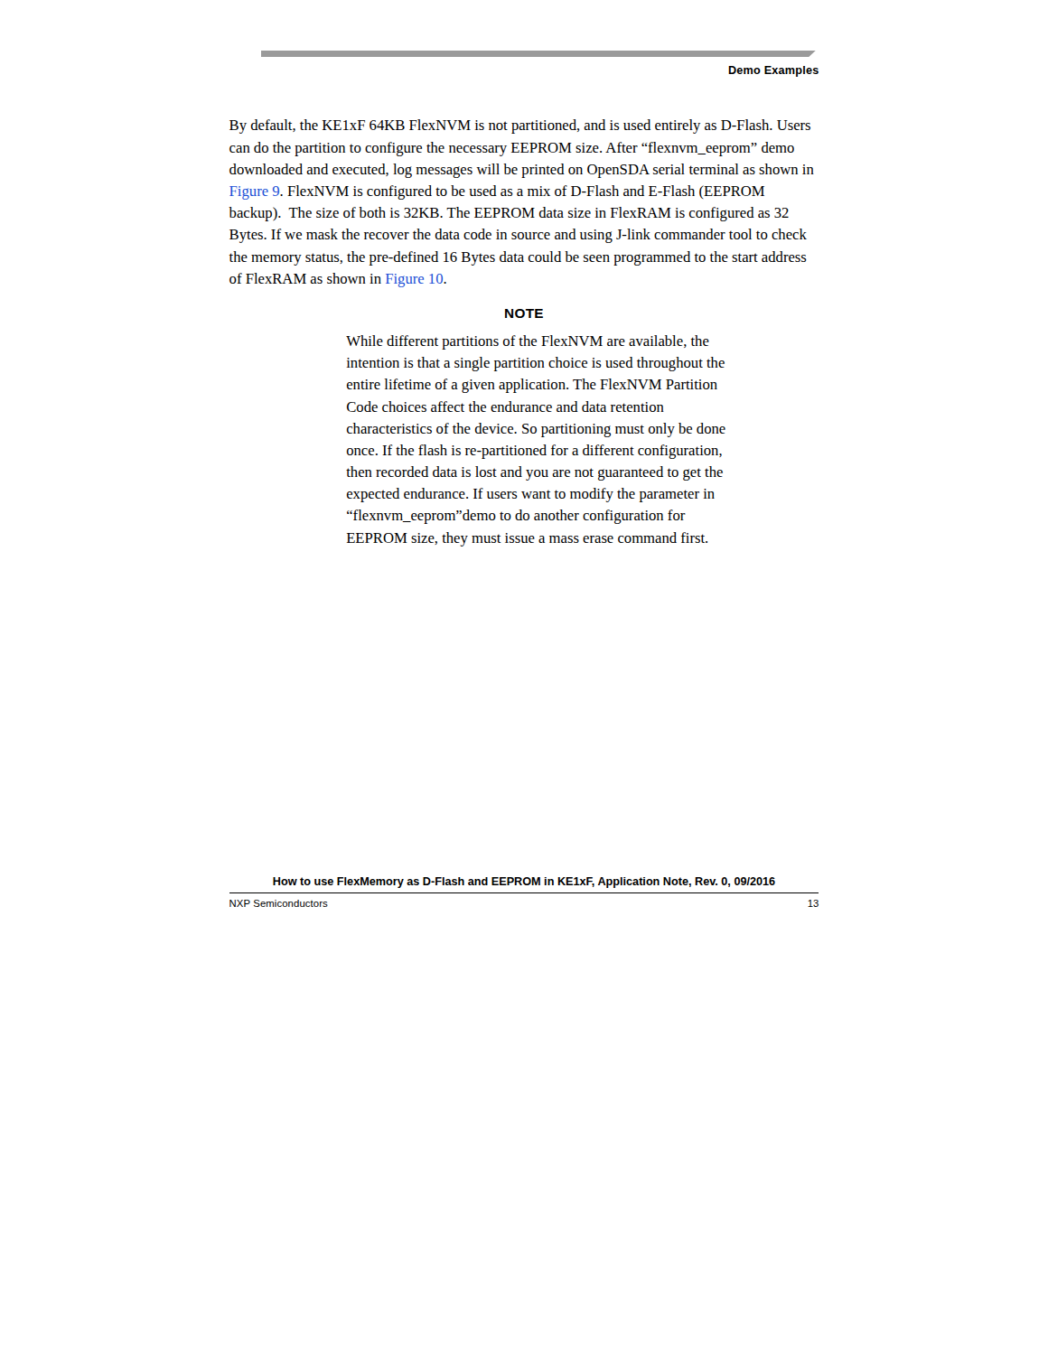Demo Examples
By default, the KE1xF 64KB FlexNVM is not partitioned, and is used entirely as D-Flash. Users can do the partition to configure the necessary EEPROM size. After “flexnvm_eeprom” demo downloaded and executed, log messages will be printed on OpenSDA serial terminal as shown in Figure 9. FlexNVM is configured to be used as a mix of D-Flash and E-Flash (EEPROM backup). The size of both is 32KB. The EEPROM data size in FlexRAM is configured as 32 Bytes. If we mask the recover the data code in source and using J-link commander tool to check the memory status, the pre-defined 16 Bytes data could be seen programmed to the start address of FlexRAM as shown in Figure 10.
NOTE
While different partitions of the FlexNVM are available, the intention is that a single partition choice is used throughout the entire lifetime of a given application. The FlexNVM Partition Code choices affect the endurance and data retention characteristics of the device. So partitioning must only be done once. If the flash is re-partitioned for a different configuration, then recorded data is lost and you are not guaranteed to get the expected endurance. If users want to modify the parameter in “flexnvm_eeprom”demo to do another configuration for EEPROM size, they must issue a mass erase command first.
How to use FlexMemory as D-Flash and EEPROM in KE1xF, Application Note, Rev. 0, 09/2016
NXP Semiconductors
13